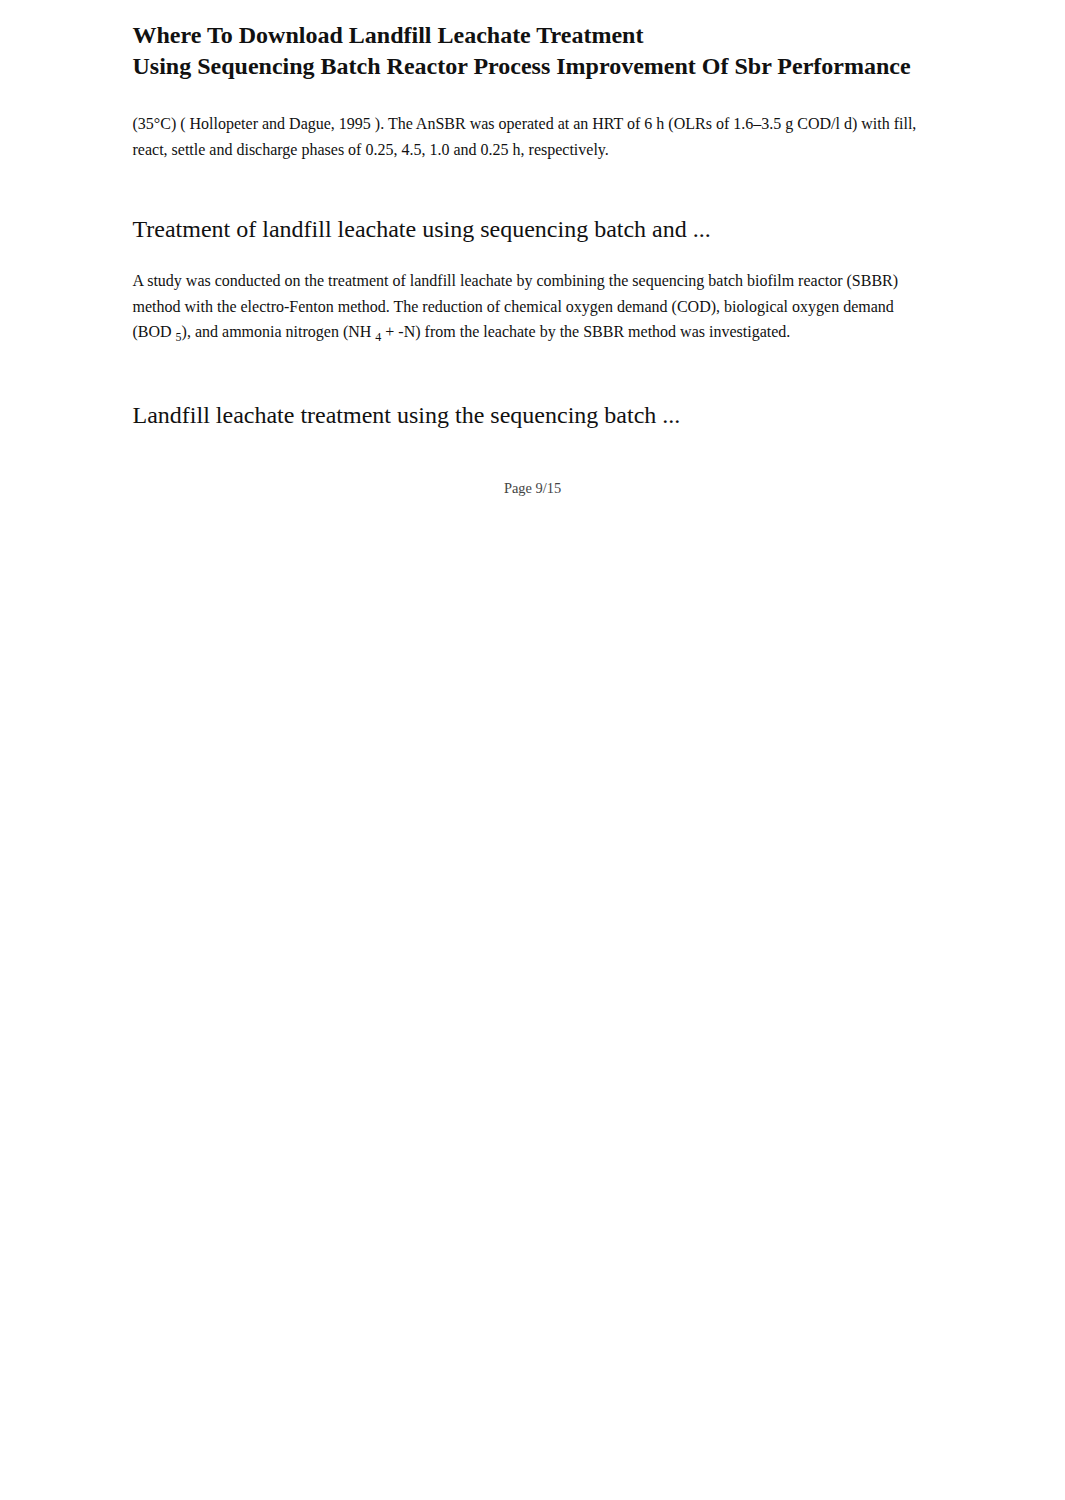Where To Download Landfill Leachate Treatment Using Sequencing Batch Reactor Process Improvement Of Sbr Performance
(35°C) ( Hollopeter and Dague, 1995 ). The AnSBR was operated at an HRT of 6 h (OLRs of 1.6–3.5 g COD/l d) with fill, react, settle and discharge phases of 0.25, 4.5, 1.0 and 0.25 h, respectively.
Treatment of landfill leachate using sequencing batch and ...
A study was conducted on the treatment of landfill leachate by combining the sequencing batch biofilm reactor (SBBR) method with the electro-Fenton method. The reduction of chemical oxygen demand (COD), biological oxygen demand (BOD 5), and ammonia nitrogen (NH 4 + -N) from the leachate by the SBBR method was investigated.
Landfill leachate treatment using the sequencing batch ...
Page 9/15